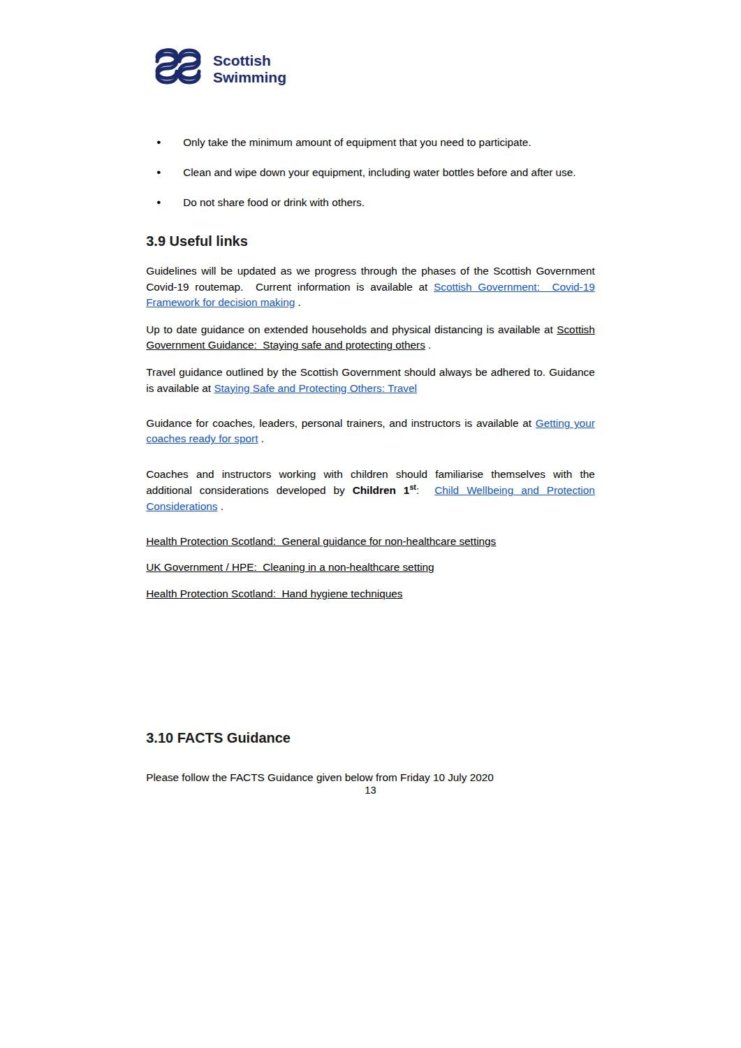Scottish Swimming
Only take the minimum amount of equipment that you need to participate.
Clean and wipe down your equipment, including water bottles before and after use.
Do not share food or drink with others.
3.9 Useful links
Guidelines will be updated as we progress through the phases of the Scottish Government Covid-19 routemap. Current information is available at Scottish Government: Covid-19 Framework for decision making .
Up to date guidance on extended households and physical distancing is available at Scottish Government Guidance: Staying safe and protecting others .
Travel guidance outlined by the Scottish Government should always be adhered to. Guidance is available at Staying Safe and Protecting Others: Travel
Guidance for coaches, leaders, personal trainers, and instructors is available at Getting your coaches ready for sport .
Coaches and instructors working with children should familiarise themselves with the additional considerations developed by Children 1st: Child Wellbeing and Protection Considerations .
Health Protection Scotland: General guidance for non-healthcare settings
UK Government / HPE: Cleaning in a non-healthcare setting
Health Protection Scotland: Hand hygiene techniques
3.10 FACTS Guidance
Please follow the FACTS Guidance given below from Friday 10 July 2020
13